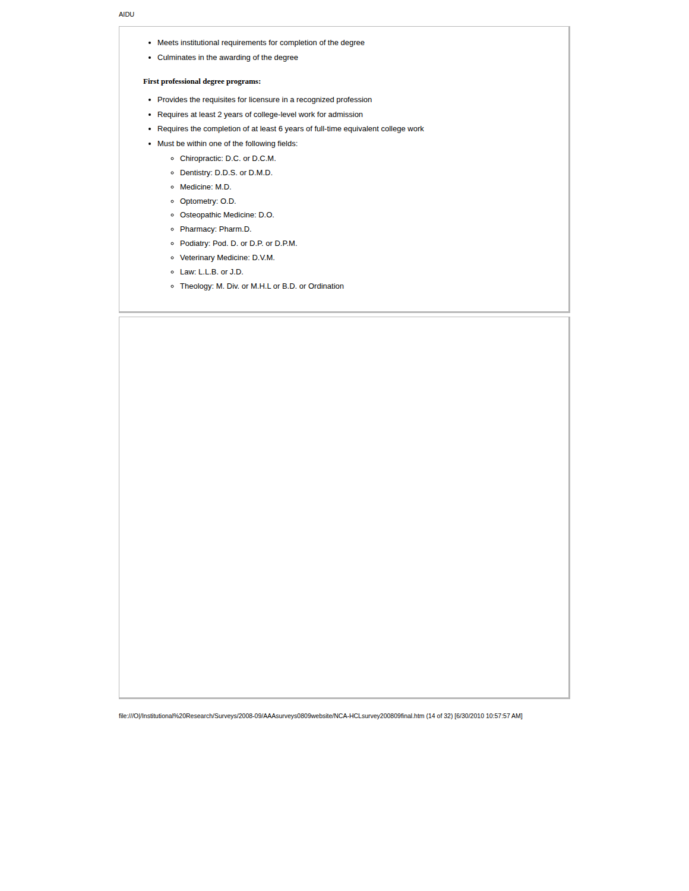AIDU
Meets institutional requirements for completion of the degree
Culminates in the awarding of the degree
First professional degree programs:
Provides the requisites for licensure in a recognized profession
Requires at least 2 years of college-level work for admission
Requires the completion of at least 6 years of full-time equivalent college work
Must be within one of the following fields:
Chiropractic: D.C. or D.C.M.
Dentistry: D.D.S. or D.M.D.
Medicine: M.D.
Optometry: O.D.
Osteopathic Medicine: D.O.
Pharmacy: Pharm.D.
Podiatry: Pod. D. or D.P. or D.P.M.
Veterinary Medicine: D.V.M.
Law: L.L.B. or J.D.
Theology: M. Div. or M.H.L or B.D. or Ordination
file:///O|/Institutional%20Research/Surveys/2008-09/AAAsurveys0809website/NCA-HCLsurvey200809final.htm (14 of 32) [6/30/2010 10:57:57 AM]